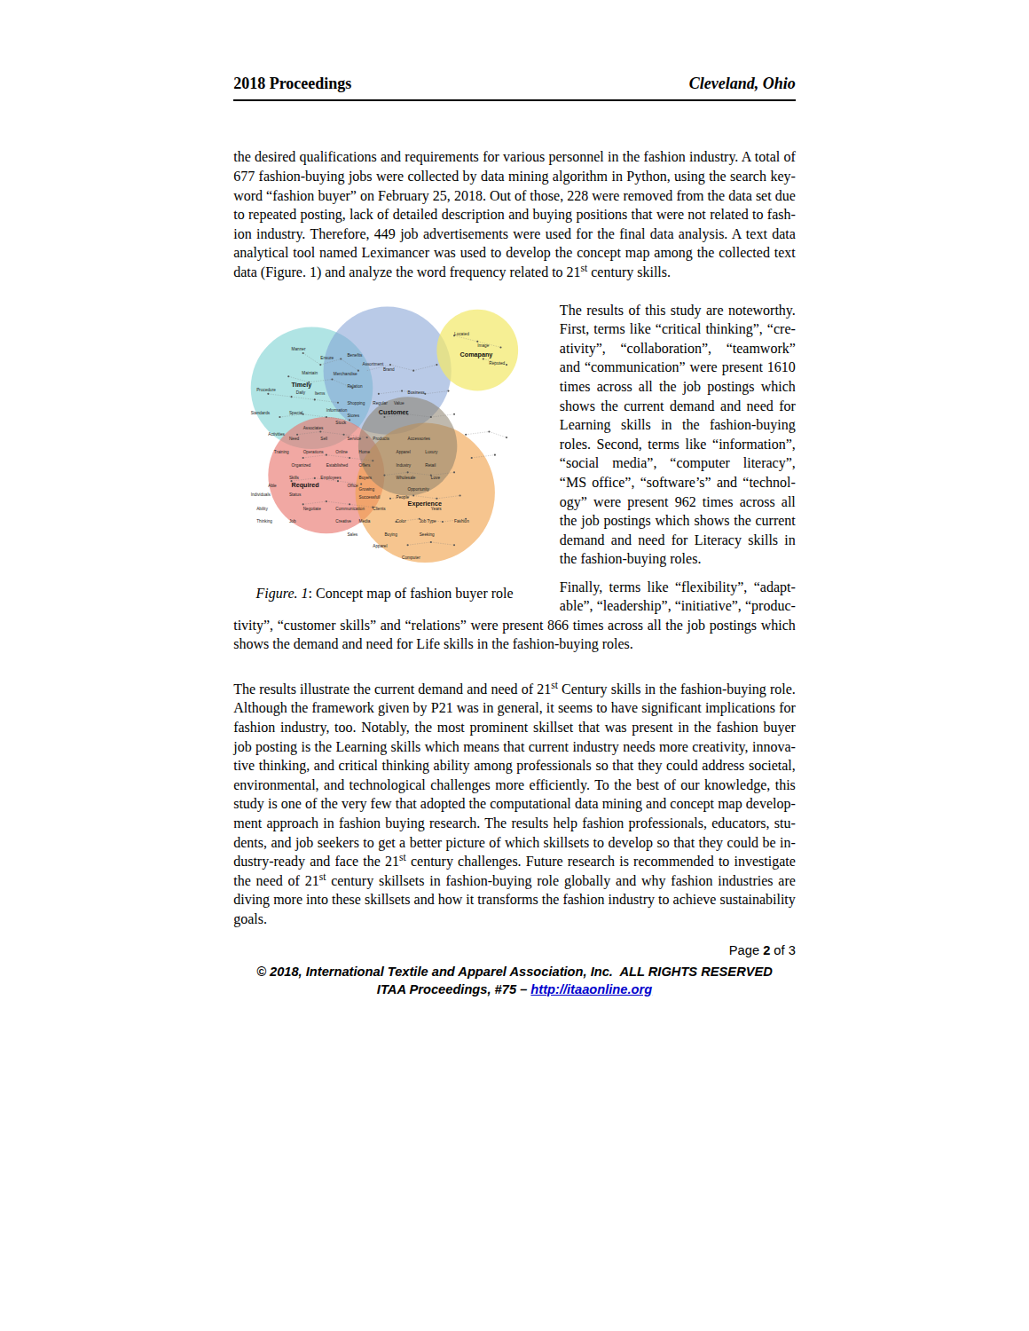2018 Proceedings Cleveland, Ohio
the desired qualifications and requirements for various personnel in the fashion industry. A total of 677 fashion-buying jobs were collected by data mining algorithm in Python, using the search keyword “fashion buyer” on February 25, 2018. Out of those, 228 were removed from the data set due to repeated posting, lack of detailed description and buying positions that were not related to fashion industry. Therefore, 449 job advertisements were used for the final data analysis. A text data analytical tool named Leximancer was used to develop the concept map among the collected text data (Figure. 1) and analyze the word frequency related to 21st century skills.
Manner Ensure Benefits Assortment Maintain Merchandise Procedure Daily Items Relation Brand Standards Information Shopping Regular Value Special Associates Stock Stores Business Activities Need Sell Service Products Accessories Training Operations Online Home Apparel Luxury Organized Established Offers Industry Retail Skills Employees Buyers Wholesale Love Able Office Growing Opportunity Individuals Status Successfull People Ability Negotiate Communication Clients Years Thinking Job Creative Media Color Job Type Fashion Sales Buying Seeking Apparel Computer Located Image Reputed Timely Comapany Customer Required Experience
Figure. 1: Concept map of fashion buyer role
The results of this study are noteworthy. First, terms like “critical thinking”, “creativity”, “collaboration”, “teamwork” and “communication” were present 1610 times across all the job postings which shows the current demand and need for Learning skills in the fashion-buying roles. Second, terms like “information”, “social media”, “computer literacy”, “MS office”, “software’s” and “technology” were present 962 times across all the job postings which shows the current demand and need for Literacy skills in the fashion-buying roles.
Finally, terms like “flexibility”, “adaptable”, “leadership”, “initiative”, “productivity”, “customer skills” and “relations” were present 866 times across all the job postings which shows the demand and need for Life skills in the fashion-buying roles.
The results illustrate the current demand and need of 21st Century skills in the fashion-buying role. Although the framework given by P21 was in general, it seems to have significant implications for fashion industry, too. Notably, the most prominent skillset that was present in the fashion buyer job posting is the Learning skills which means that current industry needs more creativity, innovative thinking, and critical thinking ability among professionals so that they could address societal, environmental, and technological challenges more efficiently. To the best of our knowledge, this study is one of the very few that adopted the computational data mining and concept map development approach in fashion buying research. The results help fashion professionals, educators, students, and job seekers to get a better picture of which skillsets to develop so that they could be industry-ready and face the 21st century challenges. Future research is recommended to investigate the need of 21st century skillsets in fashion-buying role globally and why fashion industries are diving more into these skillsets and how it transforms the fashion industry to achieve sustainability goals.
Page 2 of 3
© 2018, International Textile and Apparel Association, Inc. ALL RIGHTS RESERVED
ITAA Proceedings, #75 – http://itaaonline.org